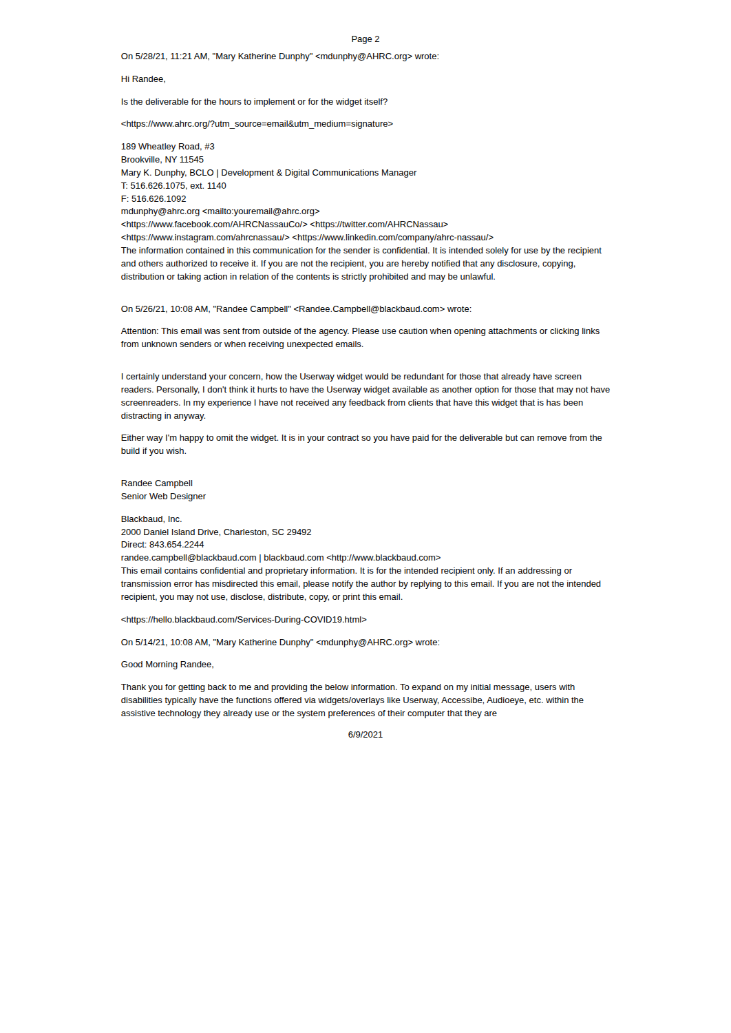Page 2
On 5/28/21, 11:21 AM, "Mary Katherine Dunphy" <mdunphy@AHRC.org> wrote:
Hi Randee,
Is the deliverable for the hours to implement or for the widget itself?
<https://www.ahrc.org/?utm_source=email&utm_medium=signature>
189 Wheatley Road, #3
Brookville, NY 11545
Mary K. Dunphy, BCLO | Development & Digital Communications Manager
T: 516.626.1075, ext. 1140
F: 516.626.1092
mdunphy@ahrc.org <mailto:youremail@ahrc.org>
<https://www.facebook.com/AHRCNassauCo/> <https://twitter.com/AHRCNassau> <https://www.instagram.com/ahrcnassau/> <https://www.linkedin.com/company/ahrc-nassau/>
The information contained in this communication for the sender is confidential. It is intended solely for use by the recipient and others authorized to receive it. If you are not the recipient, you are hereby notified that any disclosure, copying, distribution or taking action in relation of the contents is strictly prohibited and may be unlawful.
On 5/26/21, 10:08 AM, "Randee Campbell" <Randee.Campbell@blackbaud.com> wrote:
Attention: This email was sent from outside of the agency. Please use caution when opening attachments or clicking links from unknown senders or when receiving unexpected emails.
I certainly understand your concern, how the Userway widget would be redundant for those that already have screen readers. Personally, I don't think it hurts to have the Userway widget available as another option for those that may not have screenreaders. In my experience I have not received any feedback from clients that have this widget that is has been distracting in anyway.
Either way I'm happy to omit the widget. It is in your contract so you have paid for the deliverable but can remove from the build if you wish.
Randee Campbell
Senior Web Designer
Blackbaud, Inc.
2000 Daniel Island Drive, Charleston, SC 29492
Direct: 843.654.2244
randee.campbell@blackbaud.com | blackbaud.com <http://www.blackbaud.com>
This email contains confidential and proprietary information. It is for the intended recipient only. If an addressing or transmission error has misdirected this email, please notify the author by replying to this email. If you are not the intended recipient, you may not use, disclose, distribute, copy, or print this email.
<https://hello.blackbaud.com/Services-During-COVID19.html>
On 5/14/21, 10:08 AM, "Mary Katherine Dunphy" <mdunphy@AHRC.org> wrote:
Good Morning Randee,
Thank you for getting back to me and providing the below information. To expand on my initial message, users with disabilities typically have the functions offered via widgets/overlays like Userway, Accessibe, Audioeye, etc. within the assistive technology they already use or the system preferences of their computer that they are
6/9/2021